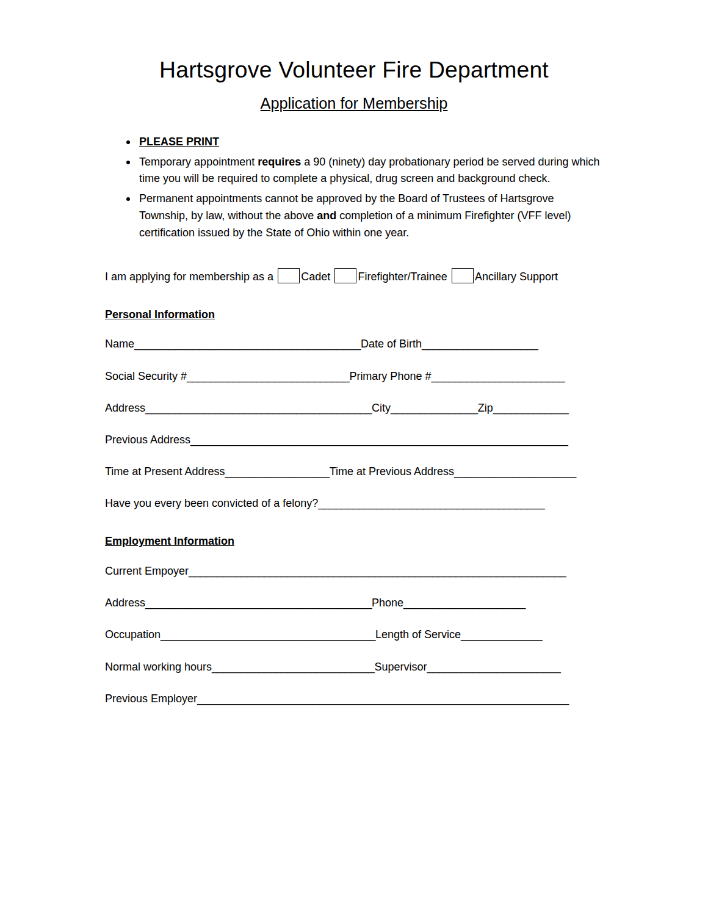Hartsgrove Volunteer Fire Department
Application for Membership
PLEASE PRINT
Temporary appointment requires a 90 (ninety) day probationary period be served during which time you will be required to complete a physical, drug screen and background check.
Permanent appointments cannot be approved by the Board of Trustees of Hartsgrove Township, by law, without the above and completion of a minimum Firefighter (VFF level) certification issued by the State of Ohio within one year.
I am applying for membership as a Cadet Firefighter/Trainee Ancillary Support
Personal Information
Name_______________________________________Date of Birth____________________
Social Security #____________________________Primary Phone #_______________________
Address_______________________________________City_______________Zip_____________
Previous Address_________________________________________________________________
Time at Present Address__________________Time at Previous Address_____________________
Have you every been convicted of a felony?_______________________________________
Employment Information
Current Empoyer_________________________________________________________________
Address_______________________________________Phone_____________________
Occupation_____________________________________Length of Service______________
Normal working hours____________________________Supervisor_______________________
Previous Employer________________________________________________________________